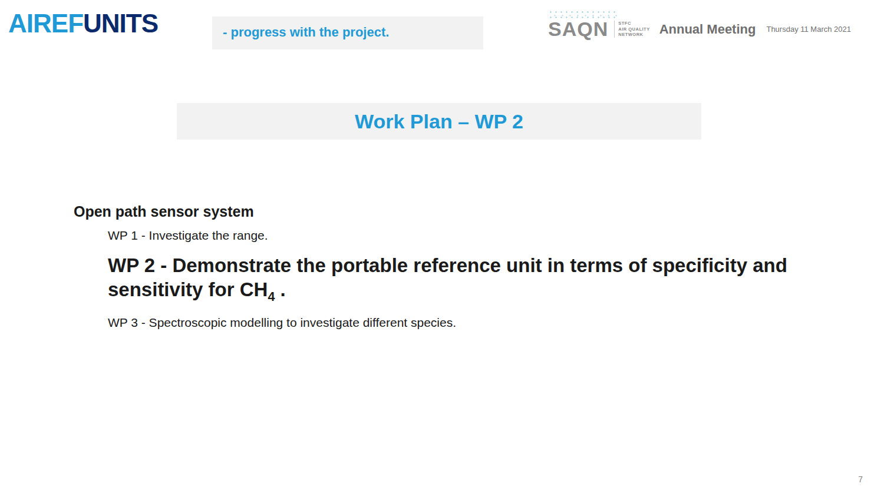AIREFUNITS
- progress with the project.
SAQN
STFC
AIR QUALITY
NETWORK
Annual Meeting Thursday 11 March 2021
Work Plan – WP 2
Open path sensor system
WP 1 - Investigate the range.
WP 2 - Demonstrate the portable reference unit in terms of specificity and sensitivity for CH4 .
WP 3 - Spectroscopic modelling to investigate different species.
7